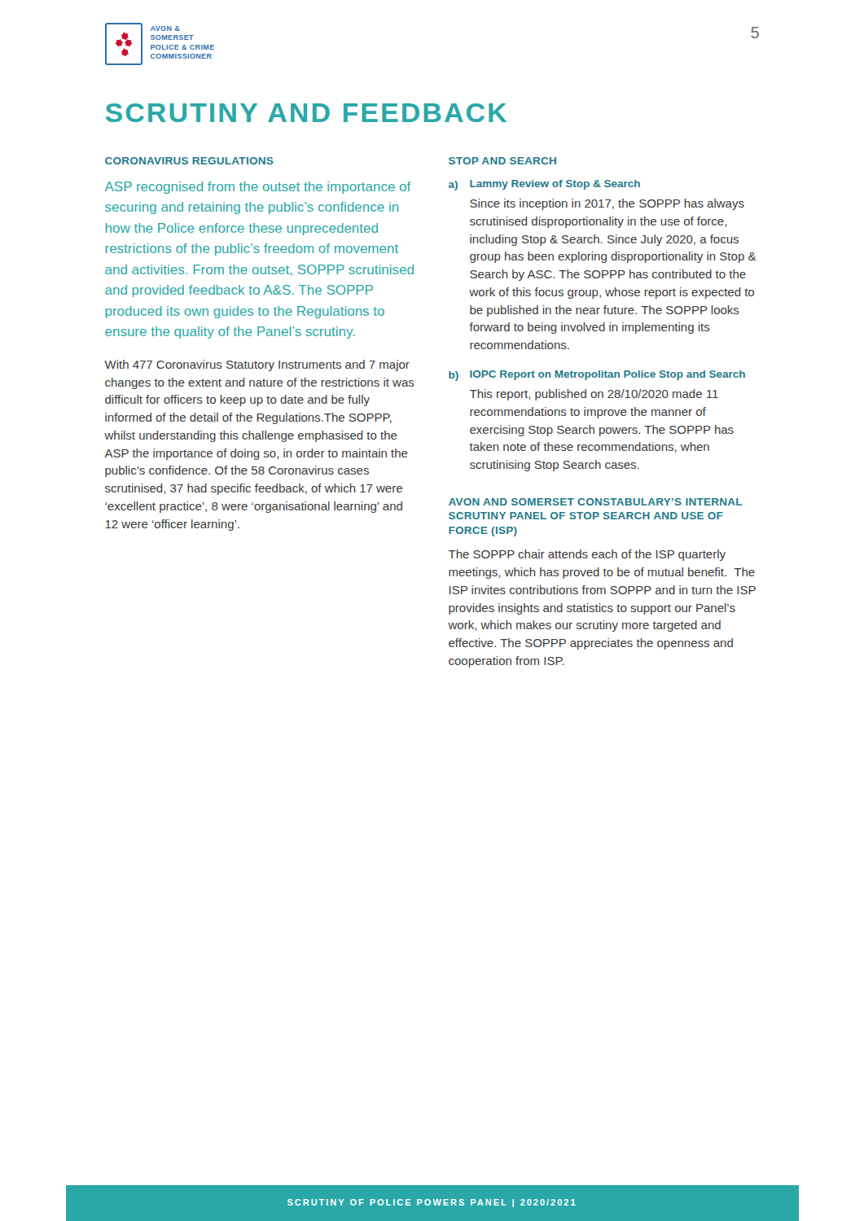AVON &
SOMERSET
POLICE & CRIME
COMMISSIONER
5
Scrutiny and Feedback
Coronavirus Regulations
ASP recognised from the outset the importance of securing and retaining the public’s confidence in how the Police enforce these unprecedented restrictions of the public’s freedom of movement and activities. From the outset, SOPPP scrutinised and provided feedback to A&S. The SOPPP produced its own guides to the Regulations to ensure the quality of the Panel’s scrutiny.
With 477 Coronavirus Statutory Instruments and 7 major changes to the extent and nature of the restrictions it was difficult for officers to keep up to date and be fully informed of the detail of the Regulations.The SOPPP, whilst understanding this challenge emphasised to the ASP the importance of doing so, in order to maintain the public’s confidence. Of the 58 Coronavirus cases scrutinised, 37 had specific feedback, of which 17 were ‘excellent practice’, 8 were ‘organisational learning’ and 12 were ‘officer learning’.
Stop and Search
Lammy Review of Stop & Search
Since its inception in 2017, the SOPPP has always scrutinised disproportionality in the use of force, including Stop & Search. Since July 2020, a focus group has been exploring disproportionality in Stop & Search by ASC. The SOPPP has contributed to the work of this focus group, whose report is expected to be published in the near future. The SOPPP looks forward to being involved in implementing its recommendations.
IOPC Report on Metropolitan Police Stop and Search
This report, published on 28/10/2020 made 11 recommendations to improve the manner of exercising Stop Search powers. The SOPPP has taken note of these recommendations, when scrutinising Stop Search cases.
Avon and Somerset Constabulary’s Internal Scrutiny Panel of Stop Search and Use of Force (ISP)
The SOPPP chair attends each of the ISP quarterly meetings, which has proved to be of mutual benefit. The ISP invites contributions from SOPPP and in turn the ISP provides insights and statistics to support our Panel’s work, which makes our scrutiny more targeted and effective. The SOPPP appreciates the openness and cooperation from ISP.
Scrutiny of Police Powers Panel | 2020/2021